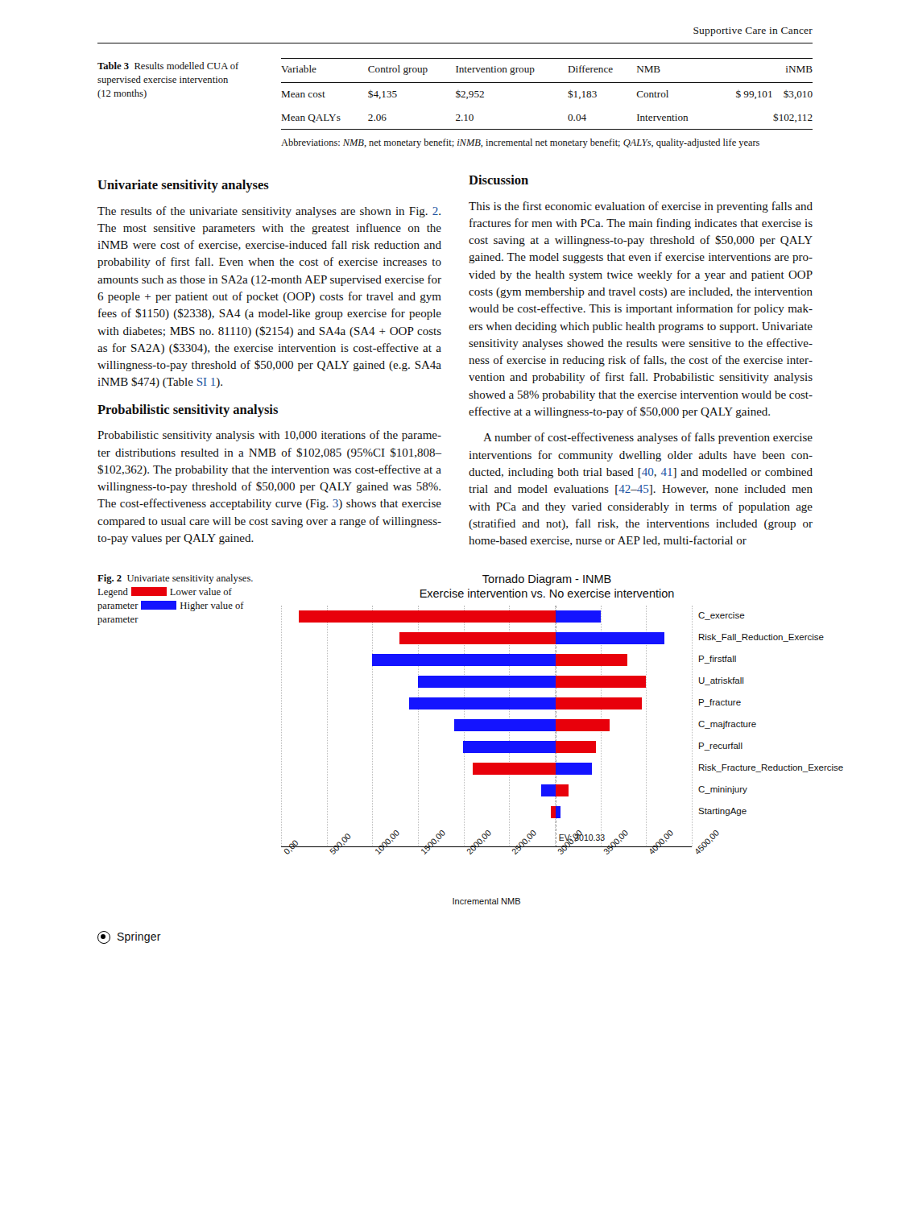Supportive Care in Cancer
Table 3 Results modelled CUA of supervised exercise intervention (12 months)
| Variable | Control group | Intervention group | Difference | NMB | iNMB |
| --- | --- | --- | --- | --- | --- |
| Mean cost | $4,135 | $2,952 | $1,183 | Control | $ 99,101 $3,010 |
| Mean QALYs | 2.06 | 2.10 | 0.04 | Intervention | $102,112 |
Abbreviations: NMB, net monetary benefit; iNMB, incremental net monetary benefit; QALYs, quality-adjusted life years
Univariate sensitivity analyses
The results of the univariate sensitivity analyses are shown in Fig. 2. The most sensitive parameters with the greatest influence on the iNMB were cost of exercise, exercise-induced fall risk reduction and probability of first fall. Even when the cost of exercise increases to amounts such as those in SA2a (12-month AEP supervised exercise for 6 people + per patient out of pocket (OOP) costs for travel and gym fees of $1150) ($2338), SA4 (a model-like group exercise for people with diabetes; MBS no. 81110) ($2154) and SA4a (SA4 + OOP costs as for SA2A) ($3304), the exercise intervention is cost-effective at a willingness-to-pay threshold of $50,000 per QALY gained (e.g. SA4a iNMB $474) (Table SI 1).
Probabilistic sensitivity analysis
Probabilistic sensitivity analysis with 10,000 iterations of the parameter distributions resulted in a NMB of $102,085 (95%CI $101,808–$102,362). The probability that the intervention was cost-effective at a willingness-to-pay threshold of $50,000 per QALY gained was 58%. The cost-effectiveness acceptability curve (Fig. 3) shows that exercise compared to usual care will be cost saving over a range of willingness-to-pay values per QALY gained.
Discussion
This is the first economic evaluation of exercise in preventing falls and fractures for men with PCa. The main finding indicates that exercise is cost saving at a willingness-to-pay threshold of $50,000 per QALY gained. The model suggests that even if exercise interventions are provided by the health system twice weekly for a year and patient OOP costs (gym membership and travel costs) are included, the intervention would be cost-effective. This is important information for policy makers when deciding which public health programs to support. Univariate sensitivity analyses showed the results were sensitive to the effectiveness of exercise in reducing risk of falls, the cost of the exercise intervention and probability of first fall. Probabilistic sensitivity analysis showed a 58% probability that the exercise intervention would be cost-effective at a willingness-to-pay of $50,000 per QALY gained.
A number of cost-effectiveness analyses of falls prevention exercise interventions for community dwelling older adults have been conducted, including both trial based [40, 41] and modelled or combined trial and model evaluations [42–45]. However, none included men with PCa and they varied considerably in terms of population age (stratified and not), fall risk, the interventions included (group or home-based exercise, nurse or AEP led, multi-factorial or
Fig. 2 Univariate sensitivity analyses. Legend Lower value of parameter Higher value of parameter
Tornado Diagram - INMB
Exercise intervention vs. No exercise intervention
C_exercise
Risk_Fall_Reduction_Exercise
P_firstfall
U_atriskfall
P_fracture
C_majfracture
P_recurfall
Risk_Fracture_Reduction_Exercise
C_mininjury
StartingAge
EV: 3010.33
0,00
500,00
1000,00
1500,00
2000,00
2500,00
3000,00
3500,00
4000,00
4500,00
Incremental NMB
Springer